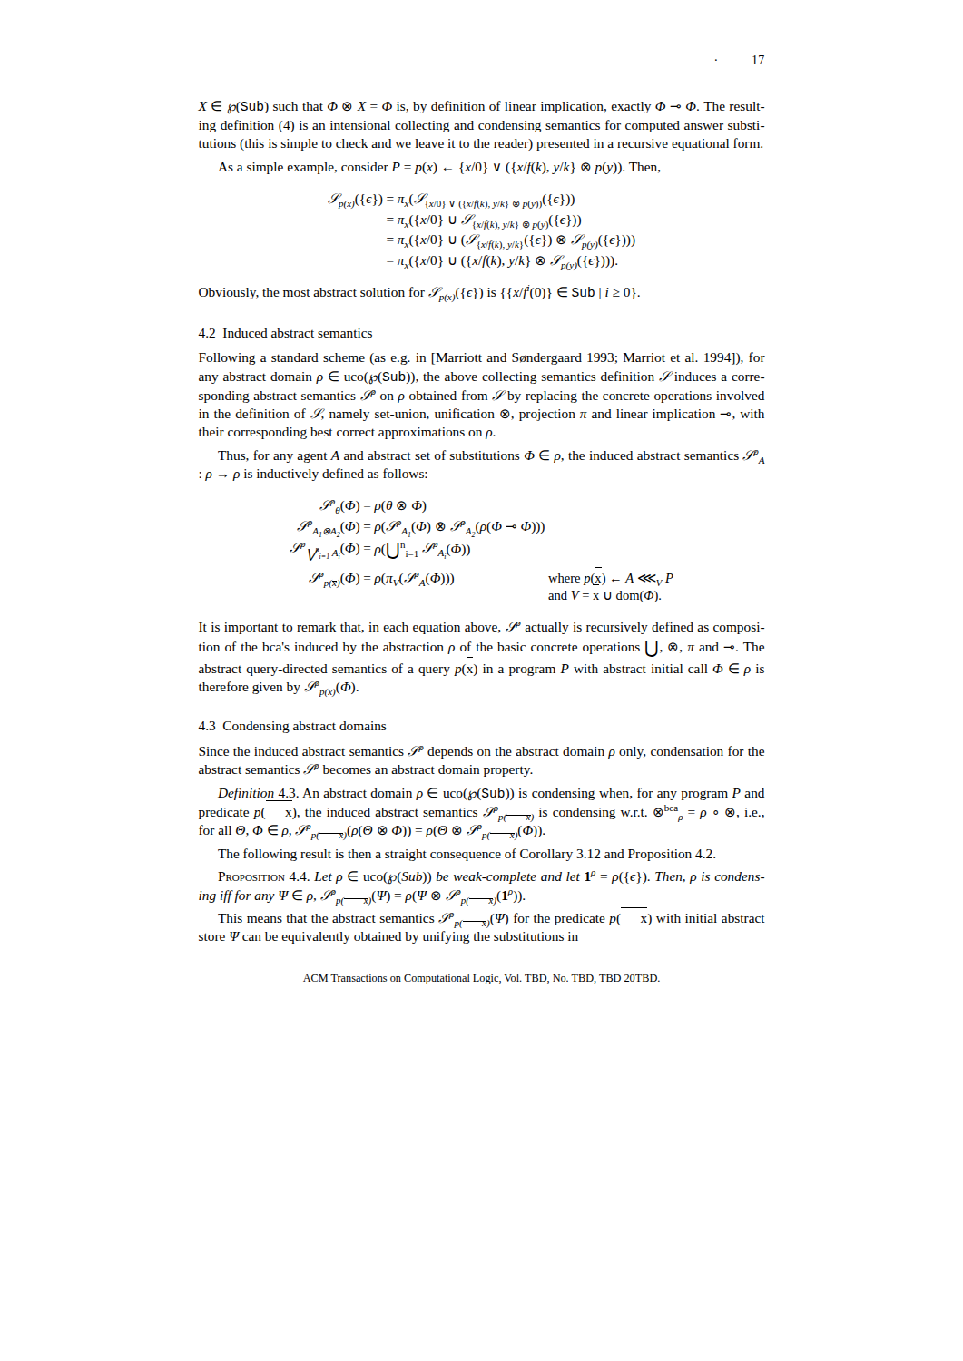·17
X ∈ ℘(Sub) such that Φ ⊗ X = Φ is, by definition of linear implication, exactly Φ ⊸ Φ. The resulting definition (4) is an intensional collecting and condensing semantics for computed answer substitutions (this is simple to check and we leave it to the reader) presented in a recursive equational form.
As a simple example, consider P = p(x) ← {x/0} ∨ ({x/f(k), y/k} ⊗ p(y)). Then,
| 𝒮 p(x) ({ ϵ }) | = | π x ( 𝒮 { x /0} ∨ ({ x / f ( k ), y / k } ⊗ p ( y )) ({ ϵ })) |
| | = | π x ({ x /0} ∪ 𝒮 { x / f ( k ), y / k } ⊗ p ( y ) ({ ϵ })) |
| | = | π x ({ x /0} ∪ ( 𝒮 { x / f ( k ), y / k } ({ ϵ }) ⊗ 𝒮 p(y) ({ ϵ }))) |
| | = | π x ({ x /0} ∪ ({ x / f ( k ), y / k } ⊗ 𝒮 p(y) ({ ϵ }))). |
Obviously, the most abstract solution for 𝒮p(x)({ϵ}) is {{x/fi(0)} ∈ Sub | i ≥ 0}.
4.2 Induced abstract semantics
Following a standard scheme (as e.g. in [Marriott and Søndergaard 1993; Marriot et al. 1994]), for any abstract domain ρ ∈ uco(℘(Sub)), the above collecting semantics definition 𝒮 induces a corresponding abstract semantics 𝒮ρ on ρ obtained from 𝒮 by replacing the concrete operations involved in the definition of 𝒮, namely set-union, unification ⊗, projection π and linear implication ⊸, with their corresponding best correct approximations on ρ.
Thus, for any agent A and abstract set of substitutions Φ ∈ ρ, the induced abstract semantics 𝒮ρA : ρ → ρ is inductively defined as follows:
| 𝒮 ρ θ ( Φ ) | = | ρ ( θ ⊗ Φ ) | |
| 𝒮 ρ A 1 ⊗A 2 ( Φ ) | = | ρ ( 𝒮 ρ A 1 ( Φ ) ⊗ 𝒮 ρ A 2 ( ρ ( Φ ⊸ Φ ))) | |
| 𝒮 ρ ⋁ n i=1 A i ( Φ ) | = | ρ ( ⋃ n i=1 𝒮 ρ A i ( Φ )) | |
| 𝒮 ρ p( x ) ( Φ ) | = | ρ ( π V ( 𝒮 ρ A ( Φ ))) | where p ( x ) ← A ⋘ V P and V = x ∪ dom ( Φ ). |
It is important to remark that, in each equation above, 𝒮ρ actually is recursively defined as composition of the bca's induced by the abstraction ρ of the basic concrete operations ⋃, ⊗, π and ⊸. The abstract query-directed semantics of a query p(x) in a program P with abstract initial call Φ ∈ ρ is therefore given by 𝒮ρp(x)(Φ).
4.3 Condensing abstract domains
Since the induced abstract semantics 𝒮ρ depends on the abstract domain ρ only, condensation for the abstract semantics 𝒮ρ becomes an abstract domain property.
Definition 4.3. An abstract domain ρ ∈ uco(℘(Sub)) is condensing when, for any program P and predicate p(x), the induced abstract semantics 𝒮ρp(x) is condensing w.r.t. ⊗bcaρ = ρ ∘ ⊗, i.e., for all Θ, Φ ∈ ρ, 𝒮ρp(x)(ρ(Θ ⊗ Φ)) = ρ(Θ ⊗ 𝒮ρp(x)(Φ)).
The following result is then a straight consequence of Corollary 3.12 and Proposition 4.2.
Proposition 4.4. Let ρ ∈ uco(℘(Sub)) be weak-complete and let 1ρ = ρ({ϵ}). Then, ρ is condensing iff for any Ψ ∈ ρ, 𝒮ρp(x)(Ψ) = ρ(Ψ ⊗ 𝒮ρp(x)(1ρ)).
This means that the abstract semantics 𝒮ρp(x)(Ψ) for the predicate p(x) with initial abstract store Ψ can be equivalently obtained by unifying the substitutions in
ACM Transactions on Computational Logic, Vol. TBD, No. TBD, TBD 20TBD.